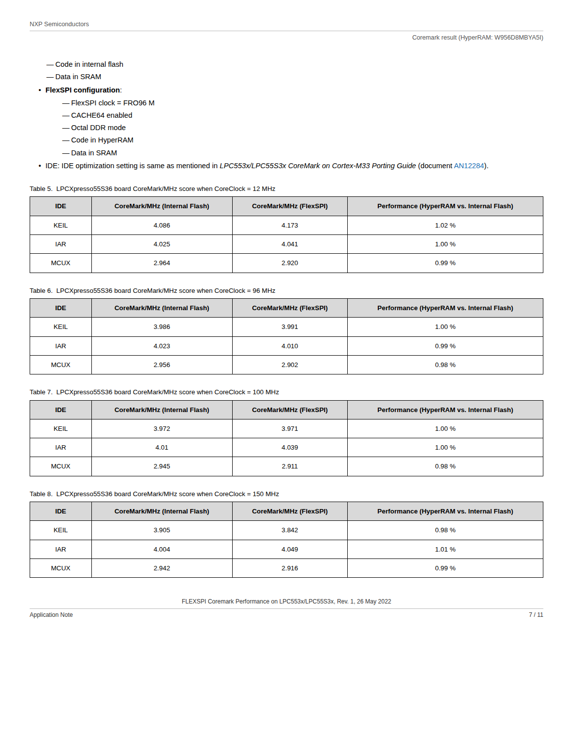NXP Semiconductors
Coremark result (HyperRAM: W956D8MBYA5I)
Code in internal flash
Data in SRAM
FlexSPI configuration:
FlexSPI clock = FRO96 M
CACHE64 enabled
Octal DDR mode
Code in HyperRAM
Data in SRAM
IDE: IDE optimization setting is same as mentioned in LPC553x/LPC55S3x CoreMark on Cortex-M33 Porting Guide (document AN12284).
Table 5. LPCXpresso55S36 board CoreMark/MHz score when CoreClock = 12 MHz
| IDE | CoreMark/MHz (Internal Flash) | CoreMark/MHz (FlexSPI) | Performance (HyperRAM vs. Internal Flash) |
| --- | --- | --- | --- |
| KEIL | 4.086 | 4.173 | 1.02 % |
| IAR | 4.025 | 4.041 | 1.00 % |
| MCUX | 2.964 | 2.920 | 0.99 % |
Table 6. LPCXpresso55S36 board CoreMark/MHz score when CoreClock = 96 MHz
| IDE | CoreMark/MHz (Internal Flash) | CoreMark/MHz (FlexSPI) | Performance (HyperRAM vs. Internal Flash) |
| --- | --- | --- | --- |
| KEIL | 3.986 | 3.991 | 1.00 % |
| IAR | 4.023 | 4.010 | 0.99 % |
| MCUX | 2.956 | 2.902 | 0.98 % |
Table 7. LPCXpresso55S36 board CoreMark/MHz score when CoreClock = 100 MHz
| IDE | CoreMark/MHz (Internal Flash) | CoreMark/MHz (FlexSPI) | Performance (HyperRAM vs. Internal Flash) |
| --- | --- | --- | --- |
| KEIL | 3.972 | 3.971 | 1.00 % |
| IAR | 4.01 | 4.039 | 1.00 % |
| MCUX | 2.945 | 2.911 | 0.98 % |
Table 8. LPCXpresso55S36 board CoreMark/MHz score when CoreClock = 150 MHz
| IDE | CoreMark/MHz (Internal Flash) | CoreMark/MHz (FlexSPI) | Performance (HyperRAM vs. Internal Flash) |
| --- | --- | --- | --- |
| KEIL | 3.905 | 3.842 | 0.98 % |
| IAR | 4.004 | 4.049 | 1.01 % |
| MCUX | 2.942 | 2.916 | 0.99 % |
FLEXSPI Coremark Performance on LPC553x/LPC55S3x, Rev. 1, 26 May 2022
Application Note 7 / 11